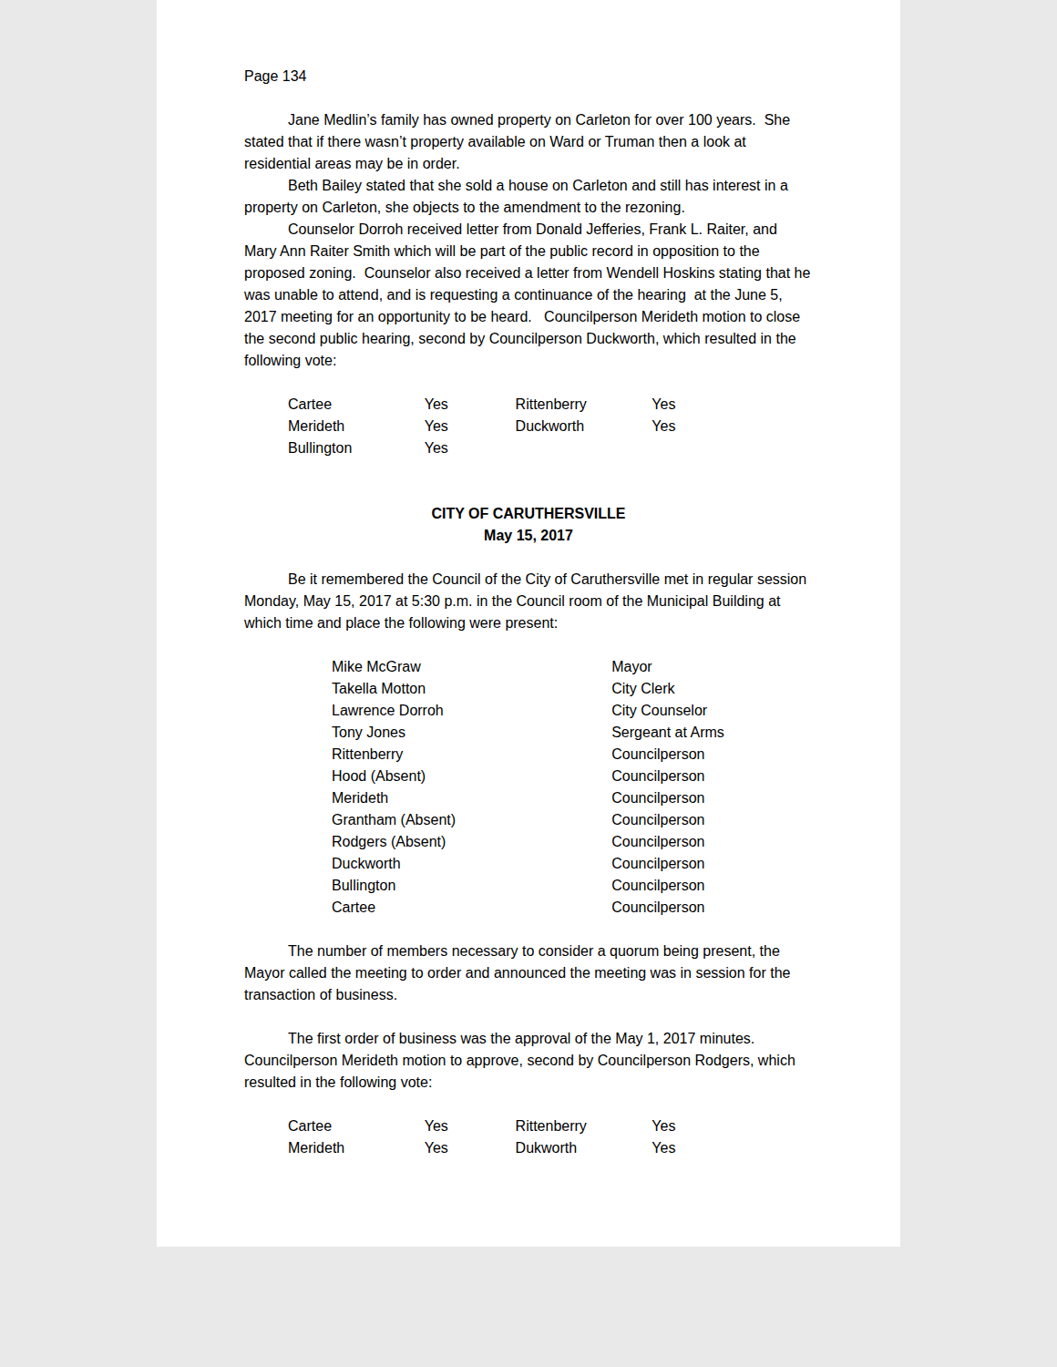Page 134
Jane Medlin’s family has owned property on Carleton for over 100 years. She stated that if there wasn’t property available on Ward or Truman then a look at residential areas may be in order.
Beth Bailey stated that she sold a house on Carleton and still has interest in a property on Carleton, she objects to the amendment to the rezoning.
Counselor Dorroh received letter from Donald Jefferies, Frank L. Raiter, and Mary Ann Raiter Smith which will be part of the public record in opposition to the proposed zoning. Counselor also received a letter from Wendell Hoskins stating that he was unable to attend, and is requesting a continuance of the hearing at the June 5, 2017 meeting for an opportunity to be heard. Councilperson Merideth motion to close the second public hearing, second by Councilperson Duckworth, which resulted in the following vote:
| Cartee | Yes | Rittenberry | Yes |
| Merideth | Yes | Duckworth | Yes |
| Bullington | Yes | | |
CITY OF CARUTHERSVILLE
May 15, 2017
Be it remembered the Council of the City of Caruthersville met in regular session Monday, May 15, 2017 at 5:30 p.m. in the Council room of the Municipal Building at which time and place the following were present:
| Mike McGraw | Mayor |
| Takella Motton | City Clerk |
| Lawrence Dorroh | City Counselor |
| Tony Jones | Sergeant at Arms |
| Rittenberry | Councilperson |
| Hood (Absent) | Councilperson |
| Merideth | Councilperson |
| Grantham (Absent) | Councilperson |
| Rodgers (Absent) | Councilperson |
| Duckworth | Councilperson |
| Bullington | Councilperson |
| Cartee | Councilperson |
The number of members necessary to consider a quorum being present, the Mayor called the meeting to order and announced the meeting was in session for the transaction of business.
The first order of business was the approval of the May 1, 2017 minutes. Councilperson Merideth motion to approve, second by Councilperson Rodgers, which resulted in the following vote:
| Cartee | Yes | Rittenberry | Yes |
| Merideth | Yes | Dukworth | Yes |